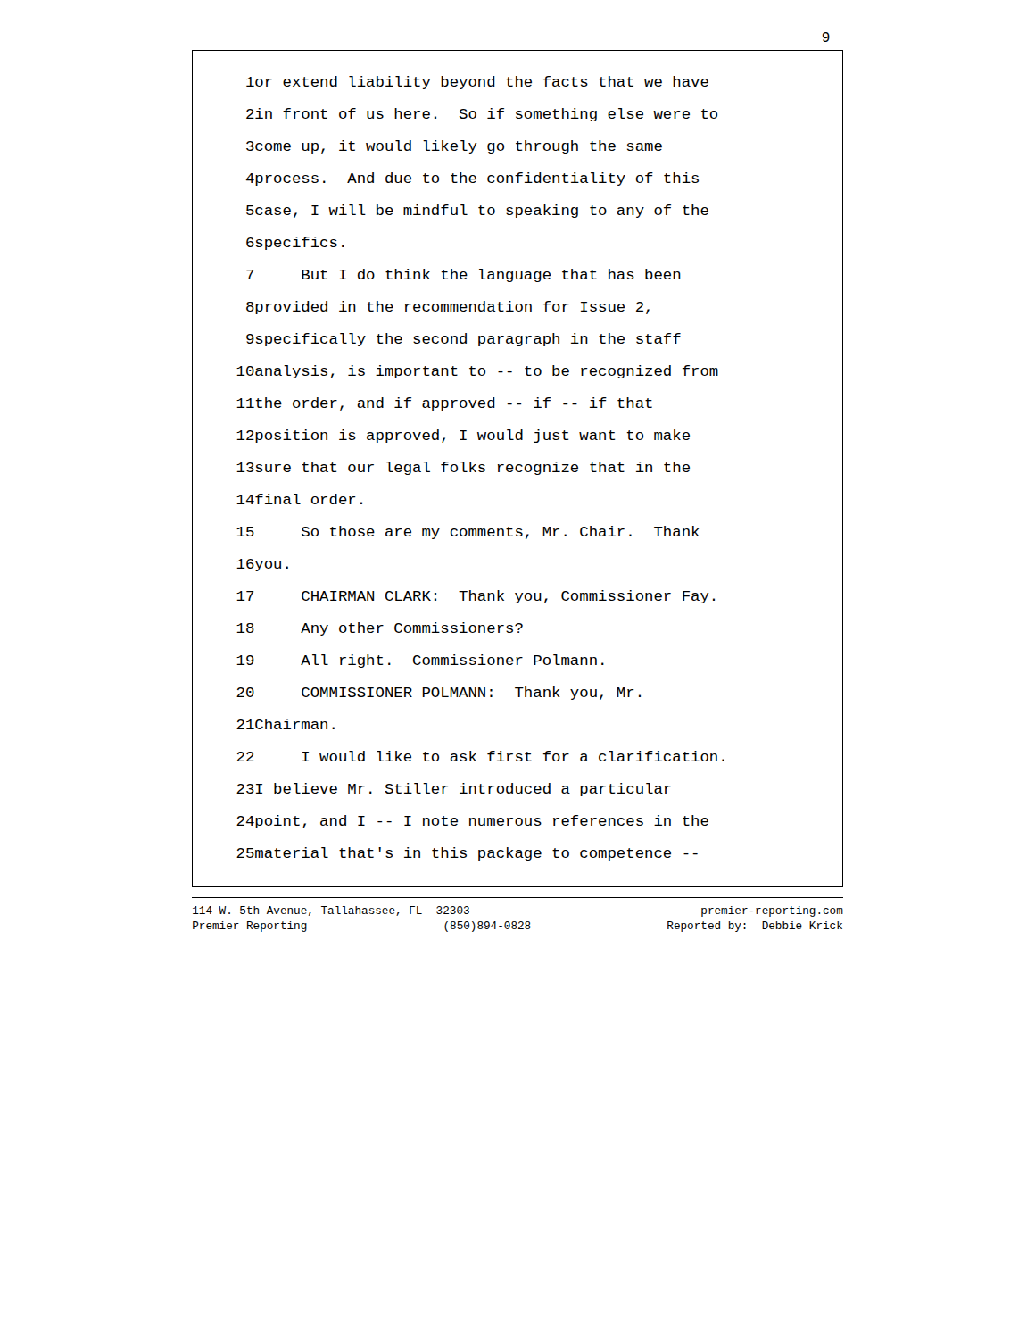9
| 1 | or extend liability beyond the facts that we have |
| 2 | in front of us here. So if something else were to |
| 3 | come up, it would likely go through the same |
| 4 | process. And due to the confidentiality of this |
| 5 | case, I will be mindful to speaking to any of the |
| 6 | specifics. |
| 7 | But I do think the language that has been |
| 8 | provided in the recommendation for Issue 2, |
| 9 | specifically the second paragraph in the staff |
| 10 | analysis, is important to -- to be recognized from |
| 11 | the order, and if approved -- if -- if that |
| 12 | position is approved, I would just want to make |
| 13 | sure that our legal folks recognize that in the |
| 14 | final order. |
| 15 | So those are my comments, Mr. Chair. Thank |
| 16 | you. |
| 17 | CHAIRMAN CLARK: Thank you, Commissioner Fay. |
| 18 | Any other Commissioners? |
| 19 | All right. Commissioner Polmann. |
| 20 | COMMISSIONER POLMANN: Thank you, Mr. |
| 21 | Chairman. |
| 22 | I would like to ask first for a clarification. |
| 23 | I believe Mr. Stiller introduced a particular |
| 24 | point, and I -- I note numerous references in the |
| 25 | material that's in this package to competence -- |
114 W. 5th Avenue, Tallahassee, FL 32303
premier-reporting.com
Premier Reporting
(850)894-0828
Reported by: Debbie Krick